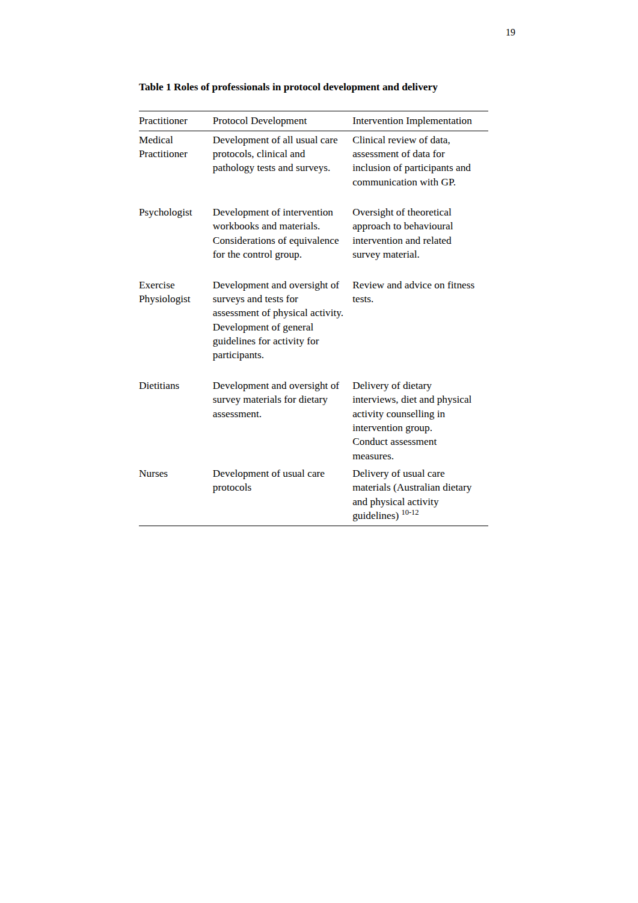19
Table 1 Roles of professionals in protocol development and delivery
| Practitioner | Protocol Development | Intervention Implementation |
| --- | --- | --- |
| Medical Practitioner | Development of all usual care protocols, clinical and pathology tests and surveys. | Clinical review of data, assessment of data for inclusion of participants and communication with GP. |
| Psychologist | Development of intervention workbooks and materials. Considerations of equivalence for the control group. | Oversight of theoretical approach to behavioural intervention and related survey material. |
| Exercise Physiologist | Development and oversight of surveys and tests for assessment of physical activity. Development of general guidelines for activity for participants. | Review and advice on fitness tests. |
| Dietitians | Development and oversight of survey materials for dietary assessment. | Delivery of dietary interviews, diet and physical activity counselling in intervention group. Conduct assessment measures. |
| Nurses | Development of usual care protocols | Delivery of usual care materials (Australian dietary and physical activity guidelines) 10-12 |